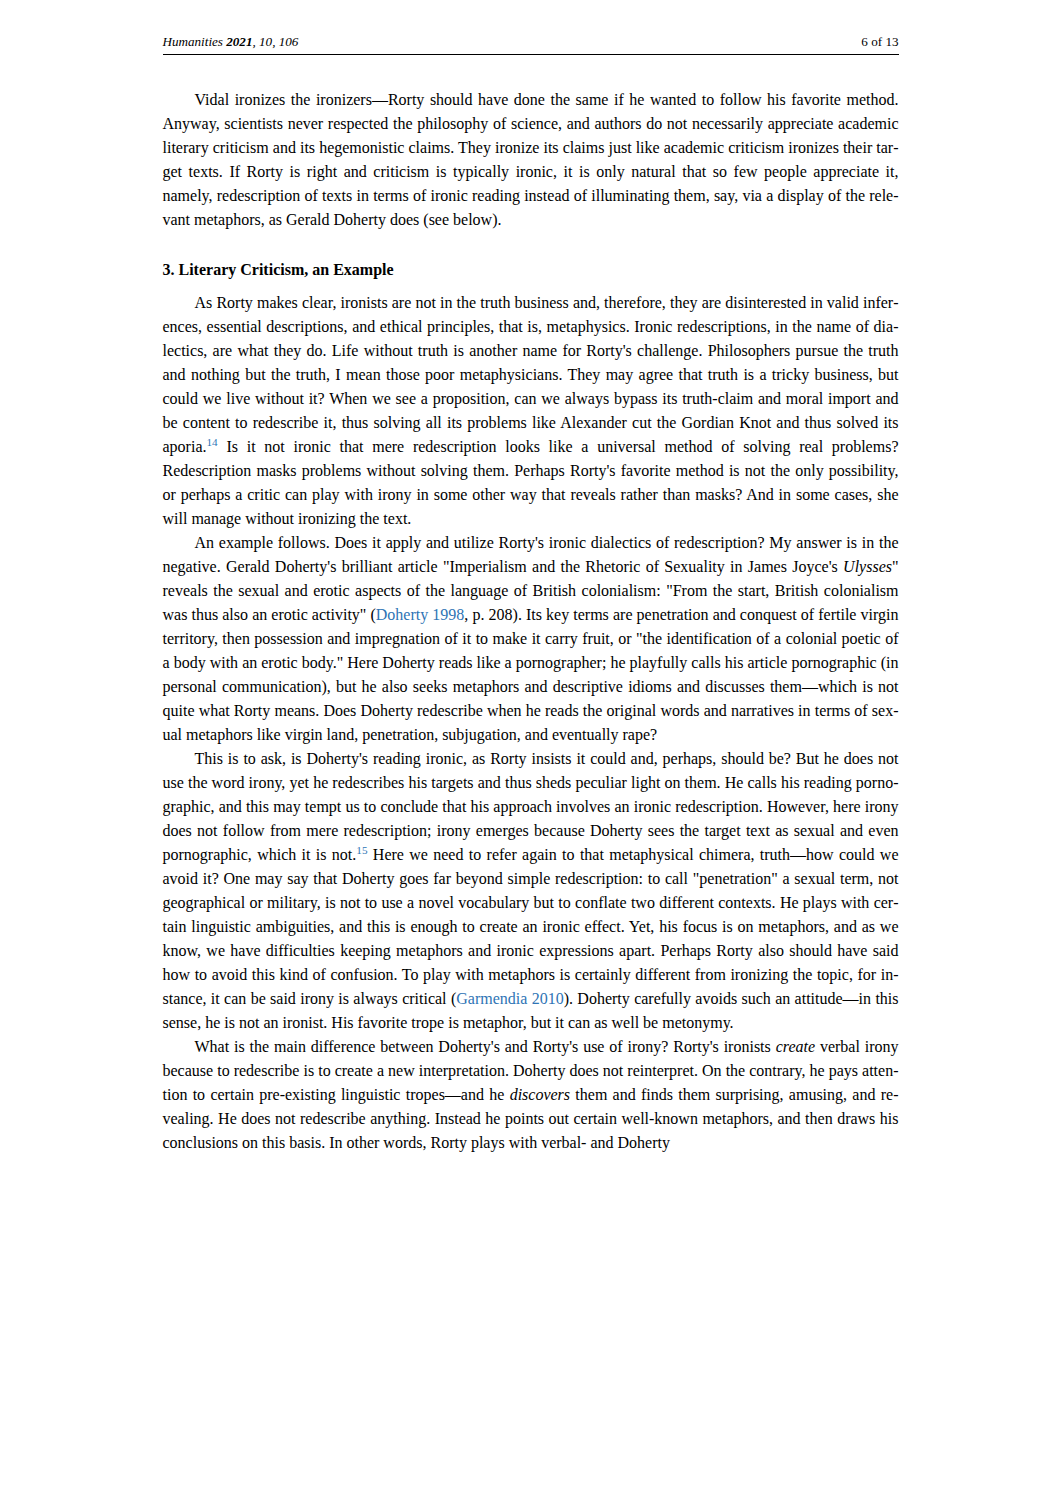Humanities 2021, 10, 106 6 of 13
Vidal ironizes the ironizers—Rorty should have done the same if he wanted to follow his favorite method. Anyway, scientists never respected the philosophy of science, and authors do not necessarily appreciate academic literary criticism and its hegemonistic claims. They ironize its claims just like academic criticism ironizes their target texts. If Rorty is right and criticism is typically ironic, it is only natural that so few people appreciate it, namely, redescription of texts in terms of ironic reading instead of illuminating them, say, via a display of the relevant metaphors, as Gerald Doherty does (see below).
3. Literary Criticism, an Example
As Rorty makes clear, ironists are not in the truth business and, therefore, they are disinterested in valid inferences, essential descriptions, and ethical principles, that is, metaphysics. Ironic redescriptions, in the name of dialectics, are what they do. Life without truth is another name for Rorty's challenge. Philosophers pursue the truth and nothing but the truth, I mean those poor metaphysicians. They may agree that truth is a tricky business, but could we live without it? When we see a proposition, can we always bypass its truth-claim and moral import and be content to redescribe it, thus solving all its problems like Alexander cut the Gordian Knot and thus solved its aporia.14 Is it not ironic that mere redescription looks like a universal method of solving real problems? Redescription masks problems without solving them. Perhaps Rorty's favorite method is not the only possibility, or perhaps a critic can play with irony in some other way that reveals rather than masks? And in some cases, she will manage without ironizing the text.
An example follows. Does it apply and utilize Rorty's ironic dialectics of redescription? My answer is in the negative. Gerald Doherty's brilliant article "Imperialism and the Rhetoric of Sexuality in James Joyce's Ulysses" reveals the sexual and erotic aspects of the language of British colonialism: "From the start, British colonialism was thus also an erotic activity" (Doherty 1998, p. 208). Its key terms are penetration and conquest of fertile virgin territory, then possession and impregnation of it to make it carry fruit, or "the identification of a colonial poetic of a body with an erotic body." Here Doherty reads like a pornographer; he playfully calls his article pornographic (in personal communication), but he also seeks metaphors and descriptive idioms and discusses them—which is not quite what Rorty means. Does Doherty redescribe when he reads the original words and narratives in terms of sexual metaphors like virgin land, penetration, subjugation, and eventually rape?
This is to ask, is Doherty's reading ironic, as Rorty insists it could and, perhaps, should be? But he does not use the word irony, yet he redescribes his targets and thus sheds peculiar light on them. He calls his reading pornographic, and this may tempt us to conclude that his approach involves an ironic redescription. However, here irony does not follow from mere redescription; irony emerges because Doherty sees the target text as sexual and even pornographic, which it is not.15 Here we need to refer again to that metaphysical chimera, truth—how could we avoid it? One may say that Doherty goes far beyond simple redescription: to call "penetration" a sexual term, not geographical or military, is not to use a novel vocabulary but to conflate two different contexts. He plays with certain linguistic ambiguities, and this is enough to create an ironic effect. Yet, his focus is on metaphors, and as we know, we have difficulties keeping metaphors and ironic expressions apart. Perhaps Rorty also should have said how to avoid this kind of confusion. To play with metaphors is certainly different from ironizing the topic, for instance, it can be said irony is always critical (Garmendia 2010). Doherty carefully avoids such an attitude—in this sense, he is not an ironist. His favorite trope is metaphor, but it can as well be metonymy.
What is the main difference between Doherty's and Rorty's use of irony? Rorty's ironists create verbal irony because to redescribe is to create a new interpretation. Doherty does not reinterpret. On the contrary, he pays attention to certain pre-existing linguistic tropes—and he discovers them and finds them surprising, amusing, and revealing. He does not redescribe anything. Instead he points out certain well-known metaphors, and then draws his conclusions on this basis. In other words, Rorty plays with verbal- and Doherty